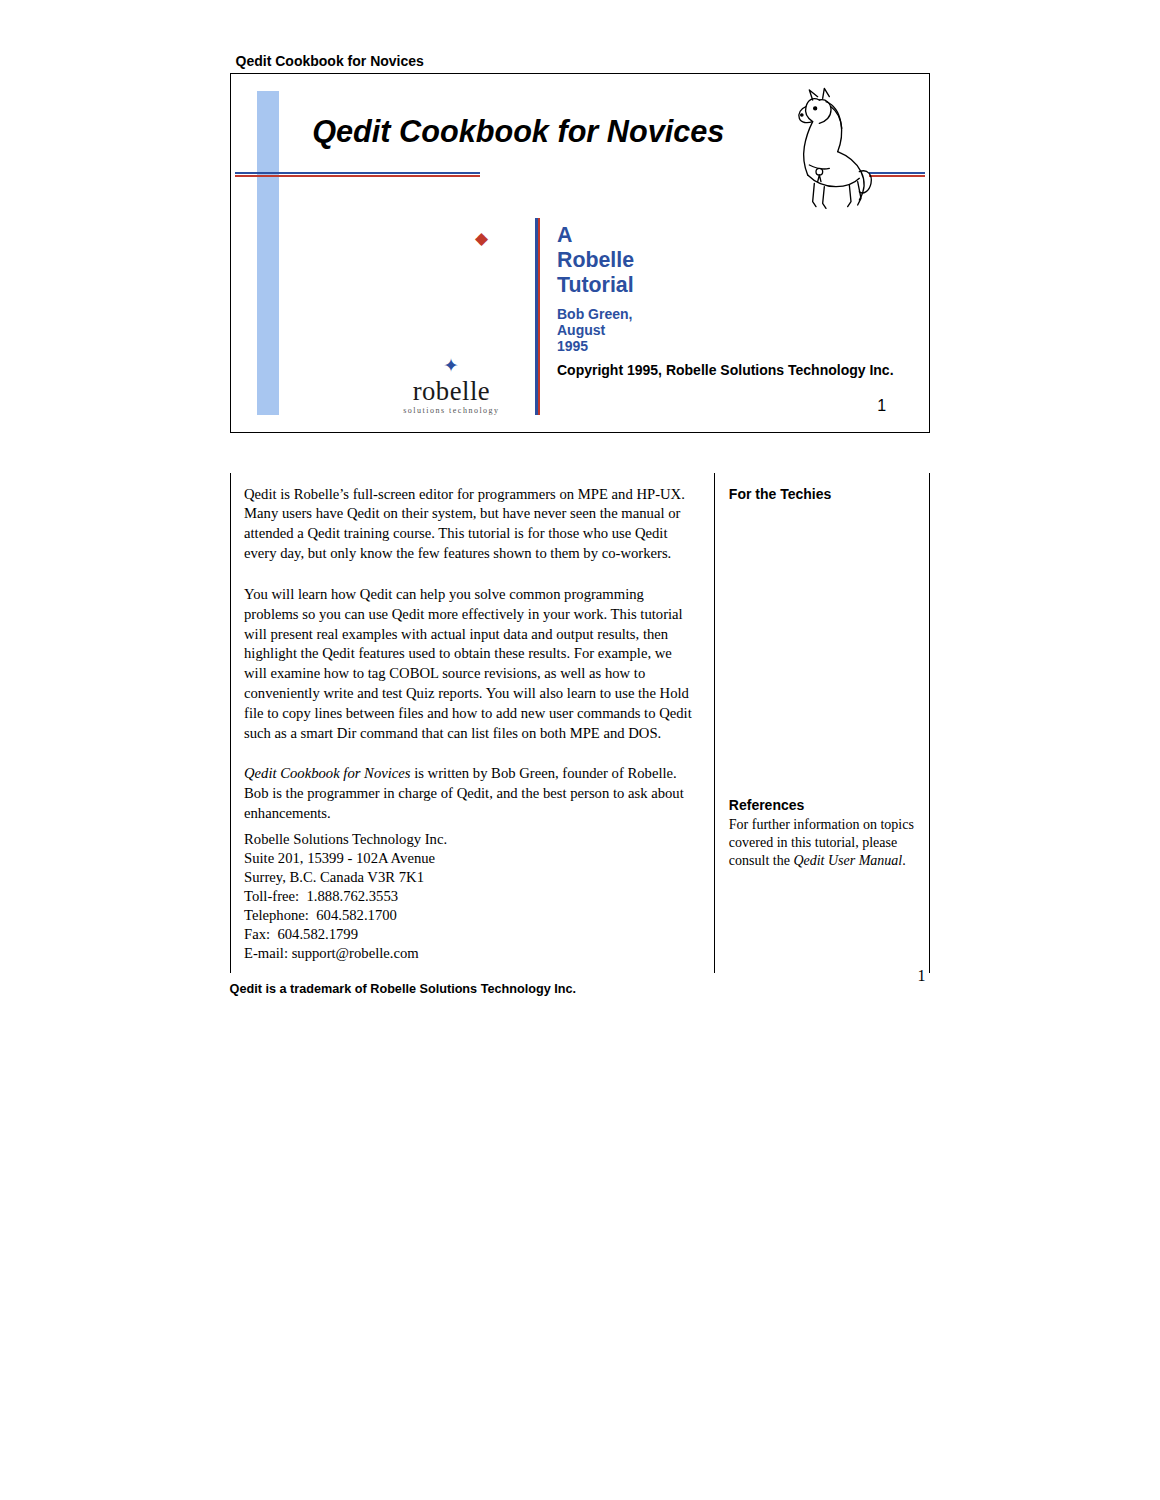Qedit Cookbook for Novices
Qedit Cookbook for Novices
◆
A Robelle Tutorial
Bob Green, August 1995
Copyright 1995, Robelle Solutions Technology Inc.
✦
robelle
solutions technology
1
Qedit is Robelle’s full-screen editor for programmers on MPE and HP-UX. Many users have Qedit on their system, but have never seen the manual or attended a Qedit training course. This tutorial is for those who use Qedit every day, but only know the few features shown to them by co-workers.
You will learn how Qedit can help you solve common programming problems so you can use Qedit more effectively in your work. This tutorial will present real examples with actual input data and output results, then highlight the Qedit features used to obtain these results. For example, we will examine how to tag COBOL source revisions, as well as how to conveniently write and test Quiz reports. You will also learn to use the Hold file to copy lines between files and how to add new user commands to Qedit such as a smart Dir command that can list files on both MPE and DOS.
Qedit Cookbook for Novices is written by Bob Green, founder of Robelle. Bob is the programmer in charge of Qedit, and the best person to ask about enhancements.
Robelle Solutions Technology Inc.
Suite 201, 15399 - 102A Avenue
Surrey, B.C. Canada V3R 7K1
Toll-free: 1.888.762.3553
Telephone: 604.582.1700
Fax: 604.582.1799
E-mail: support@robelle.com
For the Techies
References
For further information on topics covered in this tutorial, please consult the Qedit User Manual.
Qedit is a trademark of Robelle Solutions Technology Inc. 1